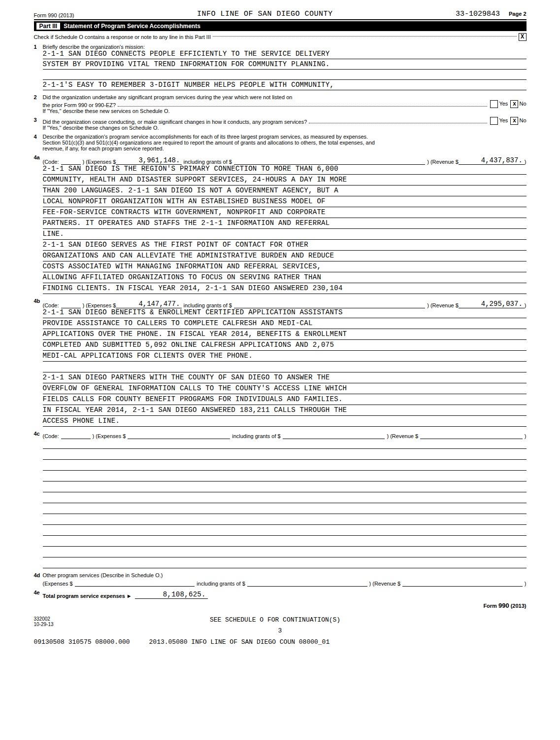Form 990 (2013)
INFO LINE OF SAN DIEGO COUNTY
33-1029843 Page 2
Part III Statement of Program Service Accomplishments
Check if Schedule O contains a response or note to any line in this Part III X
1
Briefly describe the organization's mission:
2-1-1 SAN DIEGO CONNECTS PEOPLE EFFICIENTLY TO THE SERVICE DELIVERY
SYSTEM BY PROVIDING VITAL TREND INFORMATION FOR COMMUNITY PLANNING.
2-1-1'S EASY TO REMEMBER 3-DIGIT NUMBER HELPS PEOPLE WITH COMMUNITY,
2
Did the organization undertake any significant program services during the year which were not listed on
the prior Form 990 or 990-EZ? Yes XNo
If "Yes," describe these new services on Schedule O.
3
Did the organization cease conducting, or make significant changes in how it conducts, any program services? Yes XNo
If "Yes," describe these changes on Schedule O.
4
Describe the organization's program service accomplishments for each of its three largest program services, as measured by expenses.
Section 501(c)(3) and 501(c)(4) organizations are required to report the amount of grants and allocations to others, the total expenses, and
revenue, if any, for each program service reported.
4a
(Code: ) (Expenses $ 3,961,148. including grants of $ ) (Revenue $ 4,437,837. )
2-1-1 SAN DIEGO IS THE REGION'S PRIMARY CONNECTION TO MORE THAN 6,000
COMMUNITY, HEALTH AND DISASTER SUPPORT SERVICES, 24-HOURS A DAY IN MORE
THAN 200 LANGUAGES. 2-1-1 SAN DIEGO IS NOT A GOVERNMENT AGENCY, BUT A
LOCAL NONPROFIT ORGANIZATION WITH AN ESTABLISHED BUSINESS MODEL OF
FEE-FOR-SERVICE CONTRACTS WITH GOVERNMENT, NONPROFIT AND CORPORATE
PARTNERS. IT OPERATES AND STAFFS THE 2-1-1 INFORMATION AND REFERRAL
LINE.
2-1-1 SAN DIEGO SERVES AS THE FIRST POINT OF CONTACT FOR OTHER
ORGANIZATIONS AND CAN ALLEVIATE THE ADMINISTRATIVE BURDEN AND REDUCE
COSTS ASSOCIATED WITH MANAGING INFORMATION AND REFERRAL SERVICES,
ALLOWING AFFILIATED ORGANIZATIONS TO FOCUS ON SERVING RATHER THAN
FINDING CLIENTS. IN FISCAL YEAR 2014, 2-1-1 SAN DIEGO ANSWERED 230,104
4b
(Code: ) (Expenses $ 4,147,477. including grants of $ ) (Revenue $ 4,295,037. )
2-1-1 SAN DIEGO BENEFITS & ENROLLMENT CERTIFIED APPLICATION ASSISTANTS
PROVIDE ASSISTANCE TO CALLERS TO COMPLETE CALFRESH AND MEDI-CAL
APPLICATIONS OVER THE PHONE. IN FISCAL YEAR 2014, BENEFITS & ENROLLMENT
COMPLETED AND SUBMITTED 5,092 ONLINE CALFRESH APPLICATIONS AND 2,075
MEDI-CAL APPLICATIONS FOR CLIENTS OVER THE PHONE.
2-1-1 SAN DIEGO PARTNERS WITH THE COUNTY OF SAN DIEGO TO ANSWER THE
OVERFLOW OF GENERAL INFORMATION CALLS TO THE COUNTY'S ACCESS LINE WHICH
FIELDS CALLS FOR COUNTY BENEFIT PROGRAMS FOR INDIVIDUALS AND FAMILIES.
IN FISCAL YEAR 2014, 2-1-1 SAN DIEGO ANSWERED 183,211 CALLS THROUGH THE
ACCESS PHONE LINE.
4c
(Code: ) (Expenses $ including grants of $ ) (Revenue $ )
4d
Other program services (Describe in Schedule O.)
(Expenses $ including grants of $ ) (Revenue $ )
4e
Total program service expenses ► 8,108,625.
Form 990 (2013)
332002
10-29-13
SEE SCHEDULE O FOR CONTINUATION(S)
3
09130508 310575 08000.000 2013.05080 INFO LINE OF SAN DIEGO COUN 08000_01